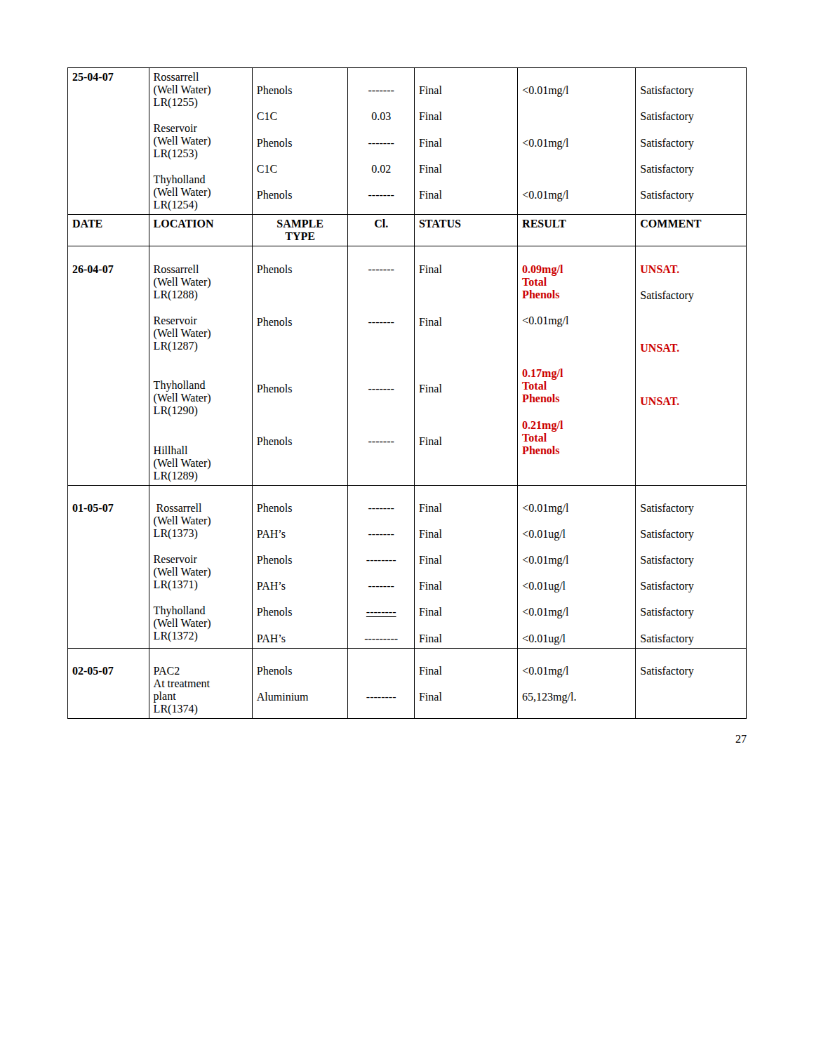| 25-04-07 | Rossarrell (Well Water) LR(1255) Reservoir (Well Water) LR(1253) Thyholland (Well Water) LR(1254) | Phenols C1C Phenols C1C Phenols | ------- 0.03 ------- 0.02 ------- | Final Final Final Final Final | <0.01mg/l <0.01mg/l <0.01mg/l | Satisfactory Satisfactory Satisfactory Satisfactory Satisfactory |
| DATE | LOCATION | SAMPLE TYPE | Cl. | STATUS | RESULT | COMMENT |
| 26-04-07 | Rossarrell (Well Water) LR(1288) Reservoir (Well Water) LR(1287) Thyholland (Well Water) LR(1290) Hillhall (Well Water) LR(1289) | Phenols Phenols Phenols Phenols | ------- ------- ------- ------- | Final Final Final Final | 0.09mg/l Total Phenols <0.01mg/l 0.17mg/l Total Phenols 0.21mg/l Total Phenols | UNSAT. Satisfactory UNSAT. UNSAT. |
| 01-05-07 | Rossarrell (Well Water) LR(1373) Reservoir (Well Water) LR(1371) Thyholland (Well Water) LR(1372) | Phenols PAH’s Phenols PAH’s Phenols PAH’s | ------- ------- -------- ------- -------- --------- | Final Final Final Final Final Final | <0.01mg/l <0.01ug/l <0.01mg/l <0.01ug/l <0.01mg/l <0.01ug/l | Satisfactory Satisfactory Satisfactory Satisfactory Satisfactory Satisfactory |
| 02-05-07 | PAC2 At treatment plant LR(1374) | Phenols Aluminium | -------- | Final Final | <0.01mg/l 65,123mg/l. | Satisfactory |
27